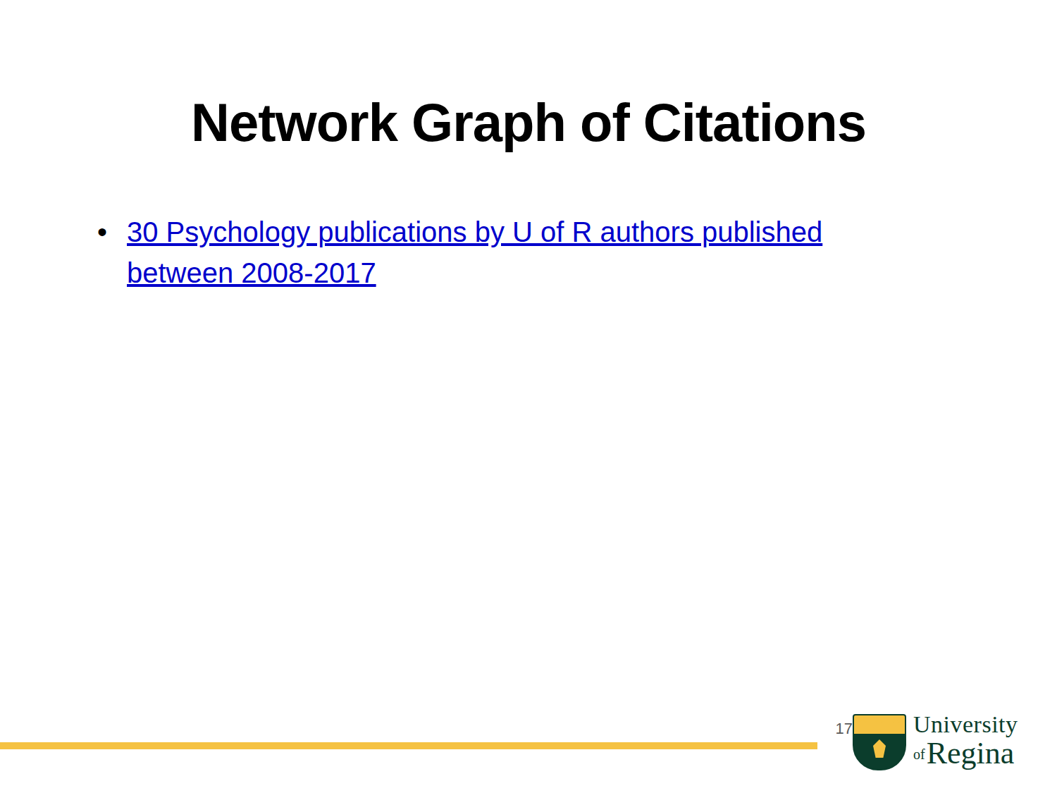Network Graph of Citations
30 Psychology publications by U of R authors published between 2008-2017
17
University
of Regina